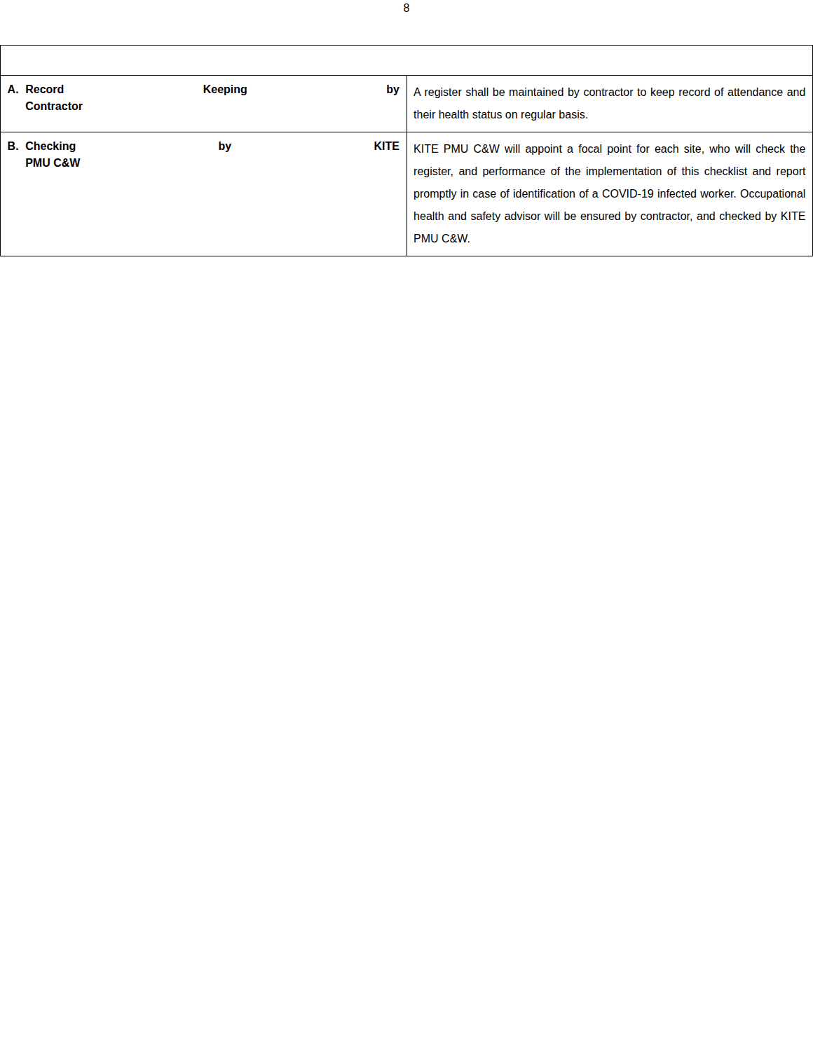8
| A. Record Keeping by Contractor | A register shall be maintained by contractor to keep record of attendance and their health status on regular basis. |
| B. Checking by KITE PMU C&W | KITE PMU C&W will appoint a focal point for each site, who will check the register, and performance of the implementation of this checklist and report promptly in case of identification of a COVID-19 infected worker. Occupational health and safety advisor will be ensured by contractor, and checked by KITE PMU C&W. |